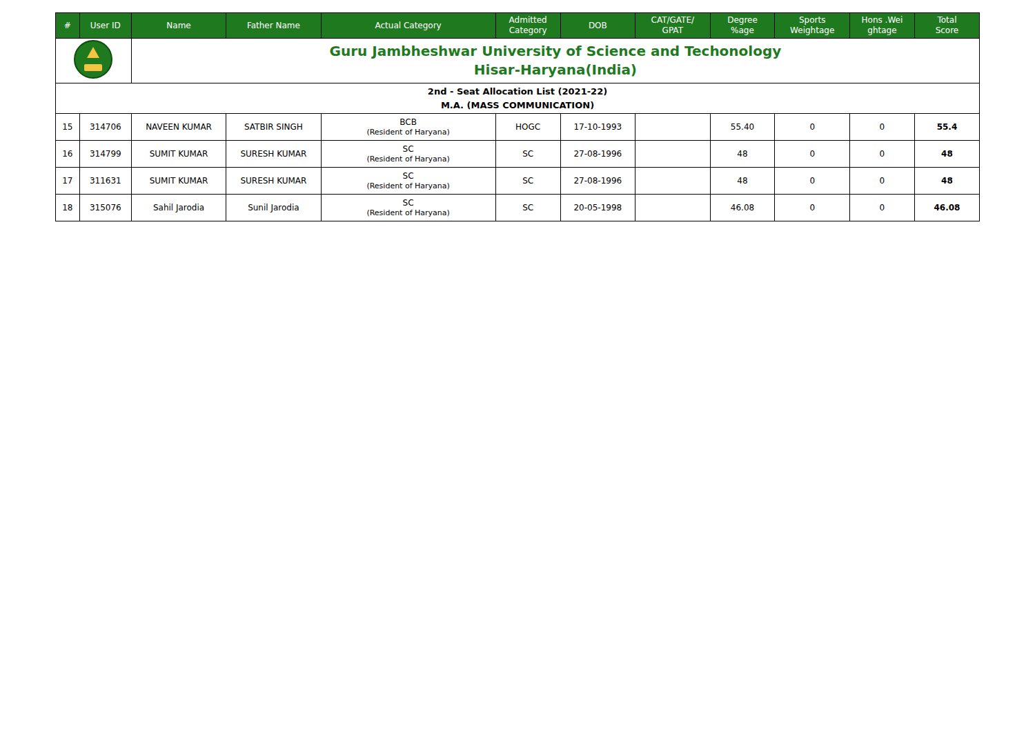| | Guru Jambheshwar University of Science and Techonology Hisar-Haryana(India) |
| 2nd - Seat Allocation List (2021-22) M.A. (MASS COMMUNICATION) |
| # | User ID | Name | Father Name | Actual Category | Admitted Category | DOB | CAT/GATE/ GPAT | Degree %age | Sports Weightage | Hons .Wei ghtage | Total Score |
| 15 | 314706 | NAVEEN KUMAR | SATBIR SINGH | BCB (Resident of Haryana) | HOGC | 17-10-1993 | | 55.40 | 0 | 0 | 55.4 |
| 16 | 314799 | SUMIT KUMAR | SURESH KUMAR | SC (Resident of Haryana) | SC | 27-08-1996 | | 48 | 0 | 0 | 48 |
| 17 | 311631 | SUMIT KUMAR | SURESH KUMAR | SC (Resident of Haryana) | SC | 27-08-1996 | | 48 | 0 | 0 | 48 |
| 18 | 315076 | Sahil Jarodia | Sunil Jarodia | SC (Resident of Haryana) | SC | 20-05-1998 | | 46.08 | 0 | 0 | 46.08 |